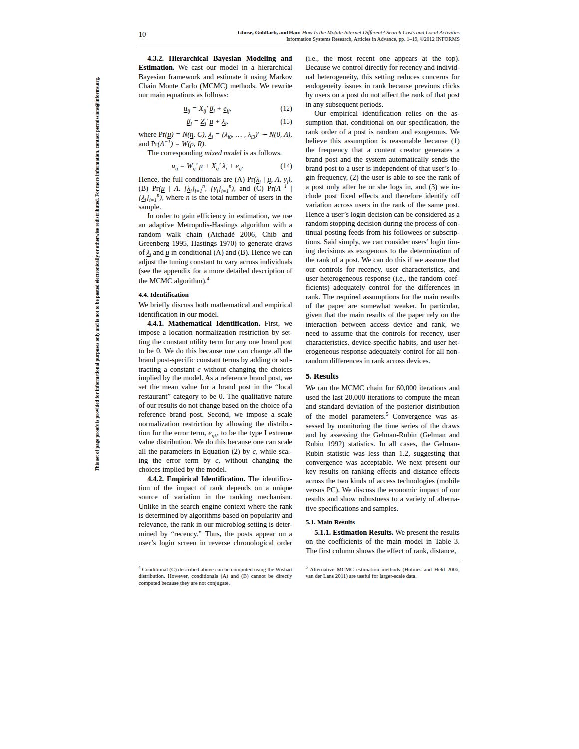This set of page proofs is provided for informational purposes only and is not to be posted electronically or otherwise redistributed. For more information, contact permissions@informs.org.
10
Ghose, Goldfarb, and Han: How Is the Mobile Internet Different? Search Costs and Local Activities
Information Systems Research, Articles in Advance, pp. 1–19, ©2012 INFORMS
4.3.2. Hierarchical Bayesian Modeling and Estimation. We cast our model in a hierarchical Bayesian framework and estimate it using Markov Chain Monte Carlo (MCMC) methods. We rewrite our main equations as follows:
uij = Xij′ βi + eij,
(12)
βi = Zi′ μ + λi,
(13)
where Pr(μ) = N(η, C), λi = (λi0, … , λi3)′ ∼ N(0, Λ), and Pr(Λ−1) = W(ρ, R).
The corresponding mixed model is as follows.
uij = Wij′ μ + Xij′ λi + eij.
(14)
Hence, the full conditionals are (A) Pr(λi | μ, Λ, yi), (B) Pr(μ | Λ, {λi}i=1n, {yi}i=1n), and (C) Pr(Λ−1 | {λi}i=1n), where n̅ is the total number of users in the sample.
In order to gain efficiency in estimation, we use an adaptive Metropolis-Hastings algorithm with a random walk chain (Atchadè 2006, Chib and Greenberg 1995, Hastings 1970) to generate draws of λi and μ in conditional (A) and (B). Hence we can adjust the tuning constant to vary across individuals (see the appendix for a more detailed description of the MCMC algorithm).4
4.4. Identification
We briefly discuss both mathematical and empirical identification in our model.
4.4.1. Mathematical Identification. First, we impose a location normalization restriction by setting the constant utility term for any one brand post to be 0. We do this because one can change all the brand post-specific constant terms by adding or subtracting a constant c without changing the choices implied by the model. As a reference brand post, we set the mean value for a brand post in the “local restaurant” category to be 0. The qualitative nature of our results do not change based on the choice of a reference brand post. Second, we impose a scale normalization restriction by allowing the distribution for the error term, eijk, to be the type I extreme value distribution. We do this because one can scale all the parameters in Equation (2) by c, while scaling the error term by c, without changing the choices implied by the model.
4.4.2. Empirical Identification. The identification of the impact of rank depends on a unique source of variation in the ranking mechanism. Unlike in the search engine context where the rank is determined by algorithms based on popularity and relevance, the rank in our microblog setting is determined by “recency.” Thus, the posts appear on a user’s login screen in reverse chronological order (i.e., the most recent one appears at the top). Because we control directly for recency and individual heterogeneity, this setting reduces concerns for endogeneity issues in rank because previous clicks by users on a post do not affect the rank of that post in any subsequent periods.
Our empirical identification relies on the assumption that, conditional on our specification, the rank order of a post is random and exogenous. We believe this assumption is reasonable because (1) the frequency that a content creator generates a brand post and the system automatically sends the brand post to a user is independent of that user’s login frequency, (2) the user is able to see the rank of a post only after he or she logs in, and (3) we include post fixed effects and therefore identify off variation across users in the rank of the same post. Hence a user’s login decision can be considered as a random stopping decision during the process of continual posting feeds from his followees or subscriptions. Said simply, we can consider users’ login timing decisions as exogenous to the determination of the rank of a post. We can do this if we assume that our controls for recency, user characteristics, and user heterogeneous response (i.e., the random coefficients) adequately control for the differences in rank. The required assumptions for the main results of the paper are somewhat weaker. In particular, given that the main results of the paper rely on the interaction between access device and rank, we need to assume that the controls for recency, user characteristics, device-specific habits, and user heterogeneous response adequately control for all nonrandom differences in rank across devices.
5. Results
We ran the MCMC chain for 60,000 iterations and used the last 20,000 iterations to compute the mean and standard deviation of the posterior distribution of the model parameters.5 Convergence was assessed by monitoring the time series of the draws and by assessing the Gelman-Rubin (Gelman and Rubin 1992) statistics. In all cases, the Gelman-Rubin statistic was less than 1.2, suggesting that convergence was acceptable. We next present our key results on ranking effects and distance effects across the two kinds of access technologies (mobile versus PC). We discuss the economic impact of our results and show robustness to a variety of alternative specifications and samples.
5.1. Main Results
5.1.1. Estimation Results. We present the results on the coefficients of the main model in Table 3. The first column shows the effect of rank, distance,
4 Conditional (C) described above can be computed using the Wishart distribution. However, conditionals (A) and (B) cannot be directly computed because they are not conjugate.
5 Alternative MCMC estimation methods (Holmes and Held 2006, van der Lans 2011) are useful for larger-scale data.